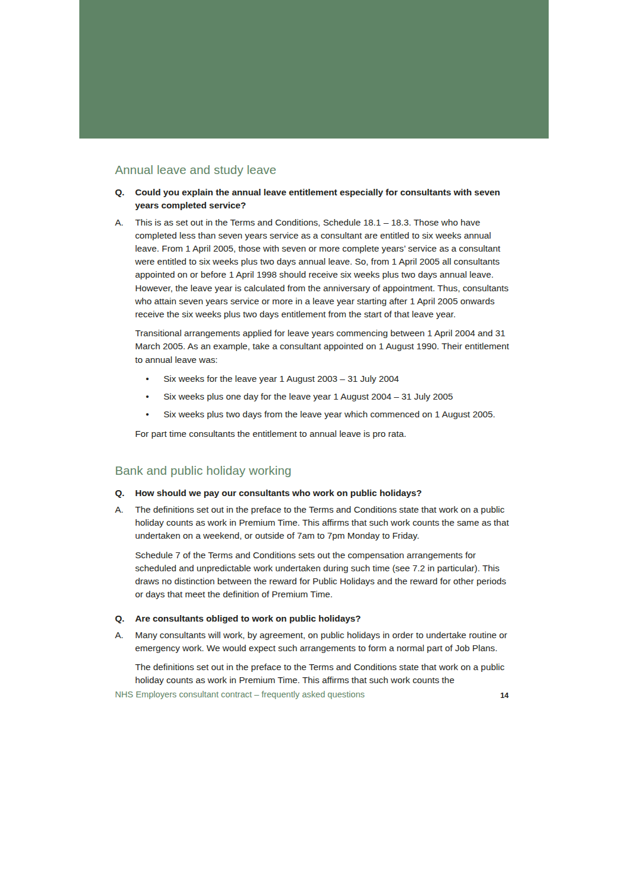Annual leave and study leave
Q.
Could you explain the annual leave entitlement especially for consultants with seven years completed service?
A.
This is as set out in the Terms and Conditions, Schedule 18.1 – 18.3. Those who have completed less than seven years service as a consultant are entitled to six weeks annual leave. From 1 April 2005, those with seven or more complete years’ service as a consultant were entitled to six weeks plus two days annual leave. So, from 1 April 2005 all consultants appointed on or before 1 April 1998 should receive six weeks plus two days annual leave. However, the leave year is calculated from the anniversary of appointment. Thus, consultants who attain seven years service or more in a leave year starting after 1 April 2005 onwards receive the six weeks plus two days entitlement from the start of that leave year.
Transitional arrangements applied for leave years commencing between 1 April 2004 and 31 March 2005. As an example, take a consultant appointed on 1 August 1990. Their entitlement to annual leave was:
Six weeks for the leave year 1 August 2003 – 31 July 2004
Six weeks plus one day for the leave year 1 August 2004 – 31 July 2005
Six weeks plus two days from the leave year which commenced on 1 August 2005.
For part time consultants the entitlement to annual leave is pro rata.
Bank and public holiday working
Q.
How should we pay our consultants who work on public holidays?
A.
The definitions set out in the preface to the Terms and Conditions state that work on a public holiday counts as work in Premium Time. This affirms that such work counts the same as that undertaken on a weekend, or outside of 7am to 7pm Monday to Friday.
Schedule 7 of the Terms and Conditions sets out the compensation arrangements for scheduled and unpredictable work undertaken during such time (see 7.2 in particular). This draws no distinction between the reward for Public Holidays and the reward for other periods or days that meet the definition of Premium Time.
Q.
Are consultants obliged to work on public holidays?
A.
Many consultants will work, by agreement, on public holidays in order to undertake routine or emergency work. We would expect such arrangements to form a normal part of Job Plans.
The definitions set out in the preface to the Terms and Conditions state that work on a public holiday counts as work in Premium Time. This affirms that such work counts the
NHS Employers consultant contract – frequently asked questions
14